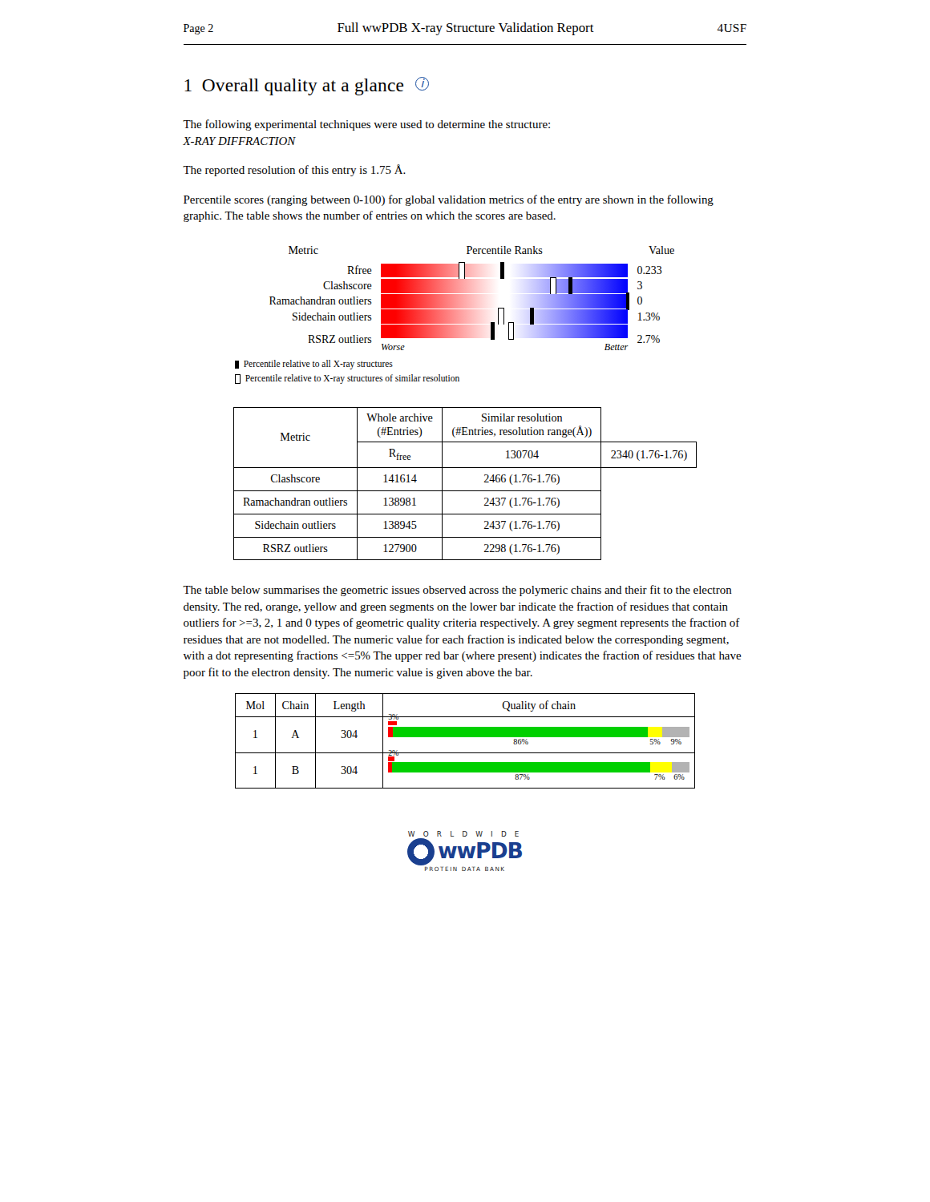Page 2
Full wwPDB X-ray Structure Validation Report
4USF
1 Overall quality at a glance i
The following experimental techniques were used to determine the structure:
X-RAY DIFFRACTION
The reported resolution of this entry is 1.75 Å.
Percentile scores (ranging between 0-100) for global validation metrics of the entry are shown in the following graphic. The table shows the number of entries on which the scores are based.
| Metric | Percentile Ranks | Value |
| Rfree | | 0.233 |
| Clashscore | | 3 |
| Ramachandran outliers | | 0 |
| Sidechain outliers | | 1.3% |
| RSRZ outliers | Worse Better | 2.7% |
Percentile relative to all X-ray structures
Percentile relative to X-ray structures of similar resolution
| Metric | Whole archive (#Entries) | Similar resolution (#Entries, resolution range(Å)) |
| --- | --- | --- |
| R free | 130704 | 2340 (1.76-1.76) |
| Clashscore | 141614 | 2466 (1.76-1.76) |
| Ramachandran outliers | 138981 | 2437 (1.76-1.76) |
| Sidechain outliers | 138945 | 2437 (1.76-1.76) |
| RSRZ outliers | 127900 | 2298 (1.76-1.76) |
The table below summarises the geometric issues observed across the polymeric chains and their fit to the electron density. The red, orange, yellow and green segments on the lower bar indicate the fraction of residues that contain outliers for >=3, 2, 1 and 0 types of geometric quality criteria respectively. A grey segment represents the fraction of residues that are not modelled. The numeric value for each fraction is indicated below the corresponding segment, with a dot representing fractions <=5% The upper red bar (where present) indicates the fraction of residues that have poor fit to the electron density. The numeric value is given above the bar.
| Mol | Chain | Length | Quality of chain |
| --- | --- | --- | --- |
| 1 | A | 304 | 3% 86% 5% 9% |
| 1 | B | 304 | 2% 87% 7% 6% |
W O R L D W I D E
wwPDB
PROTEIN DATA BANK